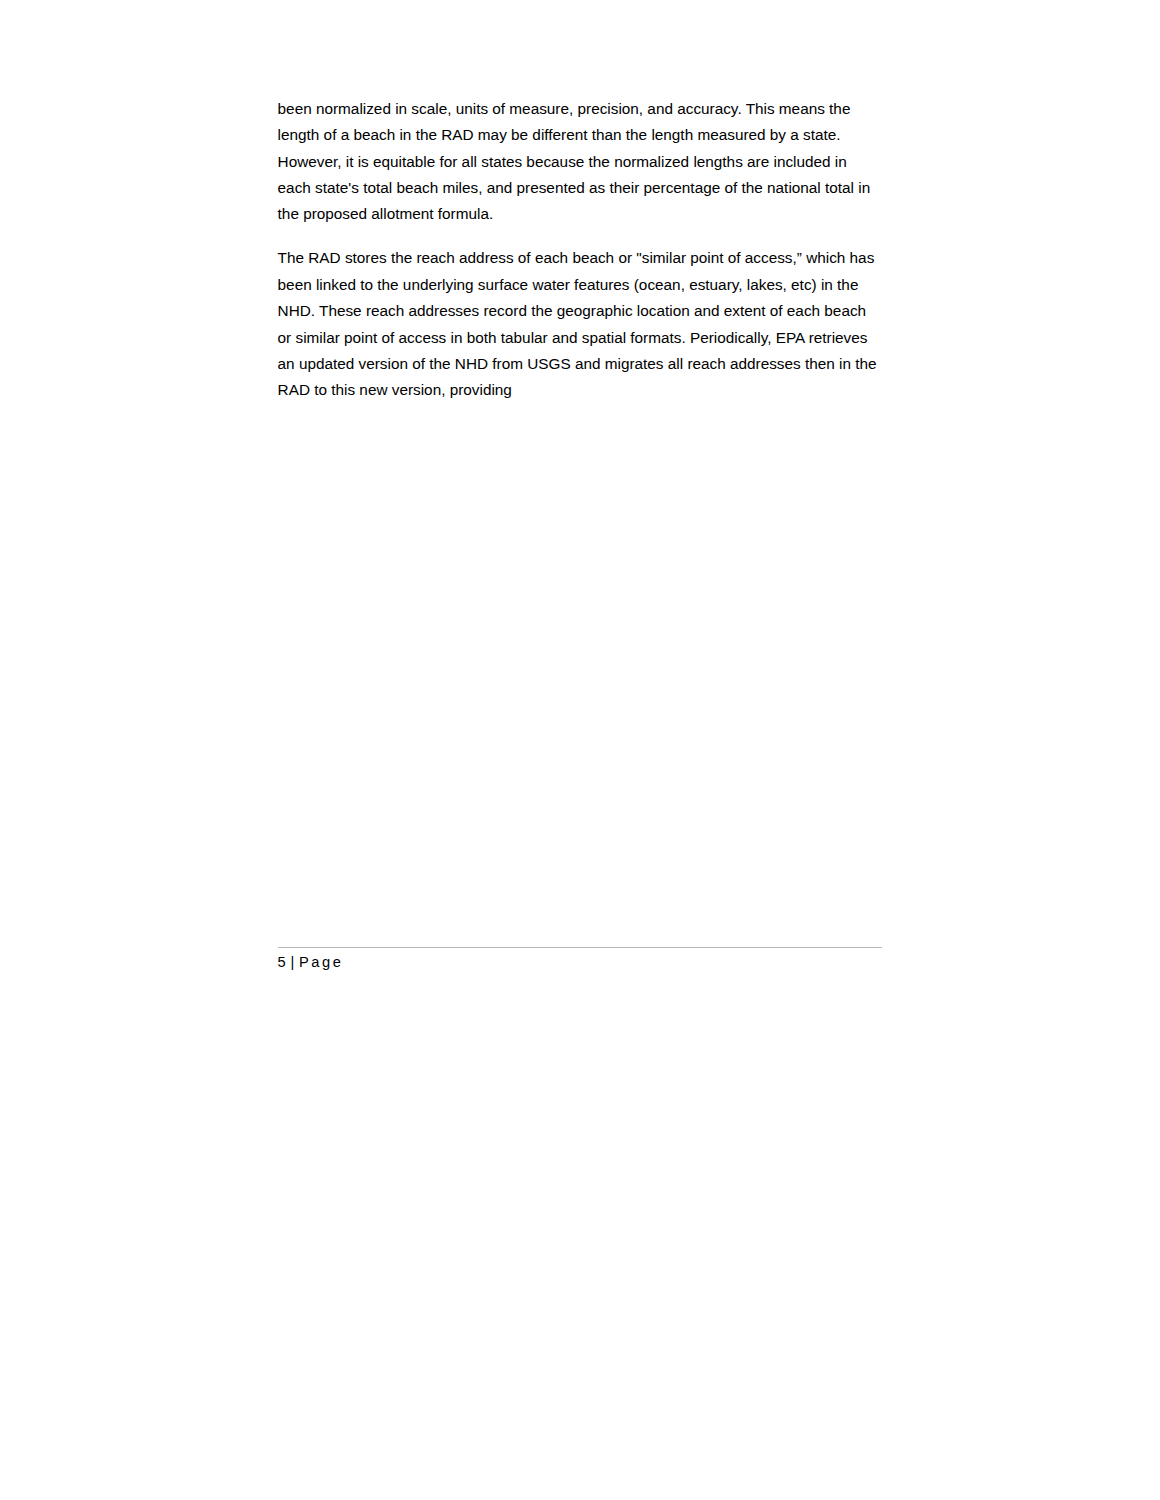been normalized in scale, units of measure, precision, and accuracy. This means the length of a beach in the RAD may be different than the length measured by a state. However, it is equitable for all states because the normalized lengths are included in each state's total beach miles, and presented as their percentage of the national total in the proposed allotment formula.
The RAD stores the reach address of each beach or "similar point of access,” which has been linked to the underlying surface water features (ocean, estuary, lakes, etc) in the NHD. These reach addresses record the geographic location and extent of each beach or similar point of access in both tabular and spatial formats. Periodically, EPA retrieves an updated version of the NHD from USGS and migrates all reach addresses then in the RAD to this new version, providing
5 | Page